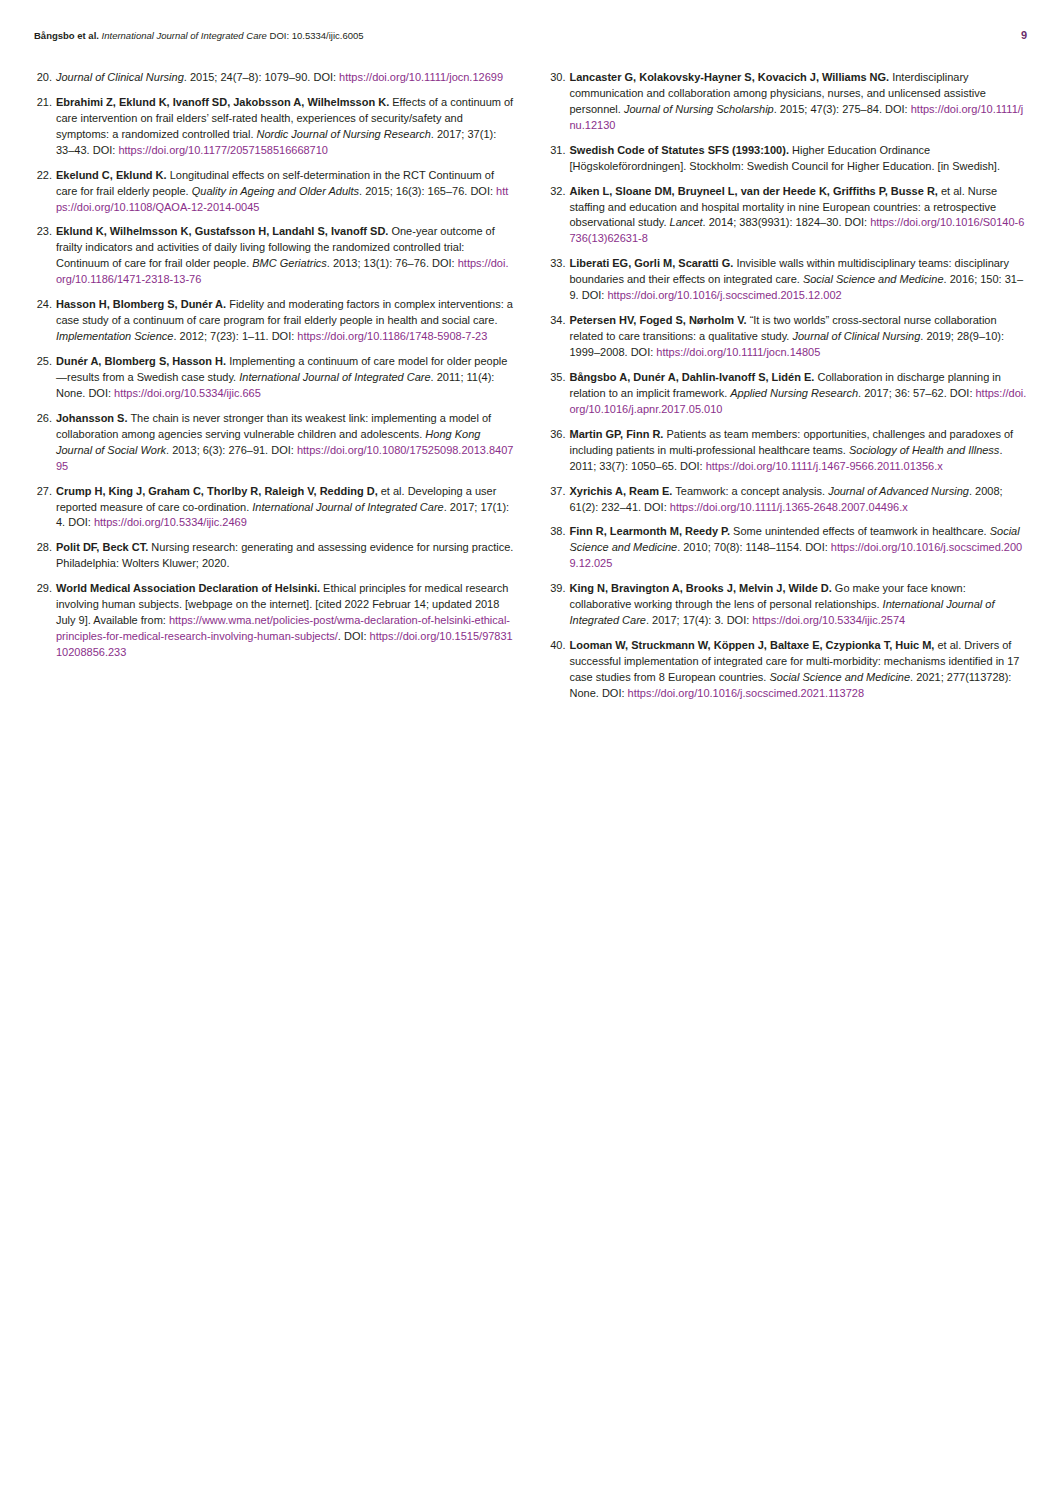Bångsbo et al. International Journal of Integrated Care DOI: 10.5334/ijic.6005
9
Journal of Clinical Nursing. 2015; 24(7–8): 1079–90. DOI: https://doi.org/10.1111/jocn.12699
Ebrahimi Z, Eklund K, Ivanoff SD, Jakobsson A, Wilhelmsson K. Effects of a continuum of care intervention on frail elders’ self-rated health, experiences of security/safety and symptoms: a randomized controlled trial. Nordic Journal of Nursing Research. 2017; 37(1): 33–43. DOI: https://doi.org/10.1177/2057158516668710
Ekelund C, Eklund K. Longitudinal effects on self-determination in the RCT Continuum of care for frail elderly people. Quality in Ageing and Older Adults. 2015; 16(3): 165–76. DOI: https://doi.org/10.1108/QAOA-12-2014-0045
Eklund K, Wilhelmsson K, Gustafsson H, Landahl S, Ivanoff SD. One-year outcome of frailty indicators and activities of daily living following the randomized controlled trial: Continuum of care for frail older people. BMC Geriatrics. 2013; 13(1): 76–76. DOI: https://doi.org/10.1186/1471-2318-13-76
Hasson H, Blomberg S, Dunér A. Fidelity and moderating factors in complex interventions: a case study of a continuum of care program for frail elderly people in health and social care. Implementation Science. 2012; 7(23): 1–11. DOI: https://doi.org/10.1186/1748-5908-7-23
Dunér A, Blomberg S, Hasson H. Implementing a continuum of care model for older people—results from a Swedish case study. International Journal of Integrated Care. 2011; 11(4): None. DOI: https://doi.org/10.5334/ijic.665
Johansson S. The chain is never stronger than its weakest link: implementing a model of collaboration among agencies serving vulnerable children and adolescents. Hong Kong Journal of Social Work. 2013; 6(3): 276–91. DOI: https://doi.org/10.1080/17525098.2013.840795
Crump H, King J, Graham C, Thorlby R, Raleigh V, Redding D, et al. Developing a user reported measure of care co-ordination. International Journal of Integrated Care. 2017; 17(1): 4. DOI: https://doi.org/10.5334/ijic.2469
Polit DF, Beck CT. Nursing research: generating and assessing evidence for nursing practice. Philadelphia: Wolters Kluwer; 2020.
World Medical Association Declaration of Helsinki. Ethical principles for medical research involving human subjects. [webpage on the internet]. [cited 2022 Februar 14; updated 2018 July 9]. Available from: https://www.wma.net/policies-post/wma-declaration-of-helsinki-ethical-principles-for-medical-research-involving-human-subjects/. DOI: https://doi.org/10.1515/9783110208856.233
Lancaster G, Kolakovsky-Hayner S, Kovacich J, Williams NG. Interdisciplinary communication and collaboration among physicians, nurses, and unlicensed assistive personnel. Journal of Nursing Scholarship. 2015; 47(3): 275–84. DOI: https://doi.org/10.1111/jnu.12130
Swedish Code of Statutes SFS (1993:100). Higher Education Ordinance [Högskoleförordningen]. Stockholm: Swedish Council for Higher Education. [in Swedish].
Aiken L, Sloane DM, Bruyneel L, van der Heede K, Griffiths P, Busse R, et al. Nurse staffing and education and hospital mortality in nine European countries: a retrospective observational study. Lancet. 2014; 383(9931): 1824–30. DOI: https://doi.org/10.1016/S0140-6736(13)62631-8
Liberati EG, Gorli M, Scaratti G. Invisible walls within multidisciplinary teams: disciplinary boundaries and their effects on integrated care. Social Science and Medicine. 2016; 150: 31–9. DOI: https://doi.org/10.1016/j.socscimed.2015.12.002
Petersen HV, Foged S, Nørholm V. “It is two worlds” cross-sectoral nurse collaboration related to care transitions: a qualitative study. Journal of Clinical Nursing. 2019; 28(9–10): 1999–2008. DOI: https://doi.org/10.1111/jocn.14805
Bångsbo A, Dunér A, Dahlin-Ivanoff S, Lidén E. Collaboration in discharge planning in relation to an implicit framework. Applied Nursing Research. 2017; 36: 57–62. DOI: https://doi.org/10.1016/j.apnr.2017.05.010
Martin GP, Finn R. Patients as team members: opportunities, challenges and paradoxes of including patients in multi-professional healthcare teams. Sociology of Health and Illness. 2011; 33(7): 1050–65. DOI: https://doi.org/10.1111/j.1467-9566.2011.01356.x
Xyrichis A, Ream E. Teamwork: a concept analysis. Journal of Advanced Nursing. 2008; 61(2): 232–41. DOI: https://doi.org/10.1111/j.1365-2648.2007.04496.x
Finn R, Learmonth M, Reedy P. Some unintended effects of teamwork in healthcare. Social Science and Medicine. 2010; 70(8): 1148–1154. DOI: https://doi.org/10.1016/j.socscimed.2009.12.025
King N, Bravington A, Brooks J, Melvin J, Wilde D. Go make your face known: collaborative working through the lens of personal relationships. International Journal of Integrated Care. 2017; 17(4): 3. DOI: https://doi.org/10.5334/ijic.2574
Looman W, Struckmann W, Köppen J, Baltaxe E, Czypionka T, Huic M, et al. Drivers of successful implementation of integrated care for multi-morbidity: mechanisms identified in 17 case studies from 8 European countries. Social Science and Medicine. 2021; 277(113728): None. DOI: https://doi.org/10.1016/j.socscimed.2021.113728